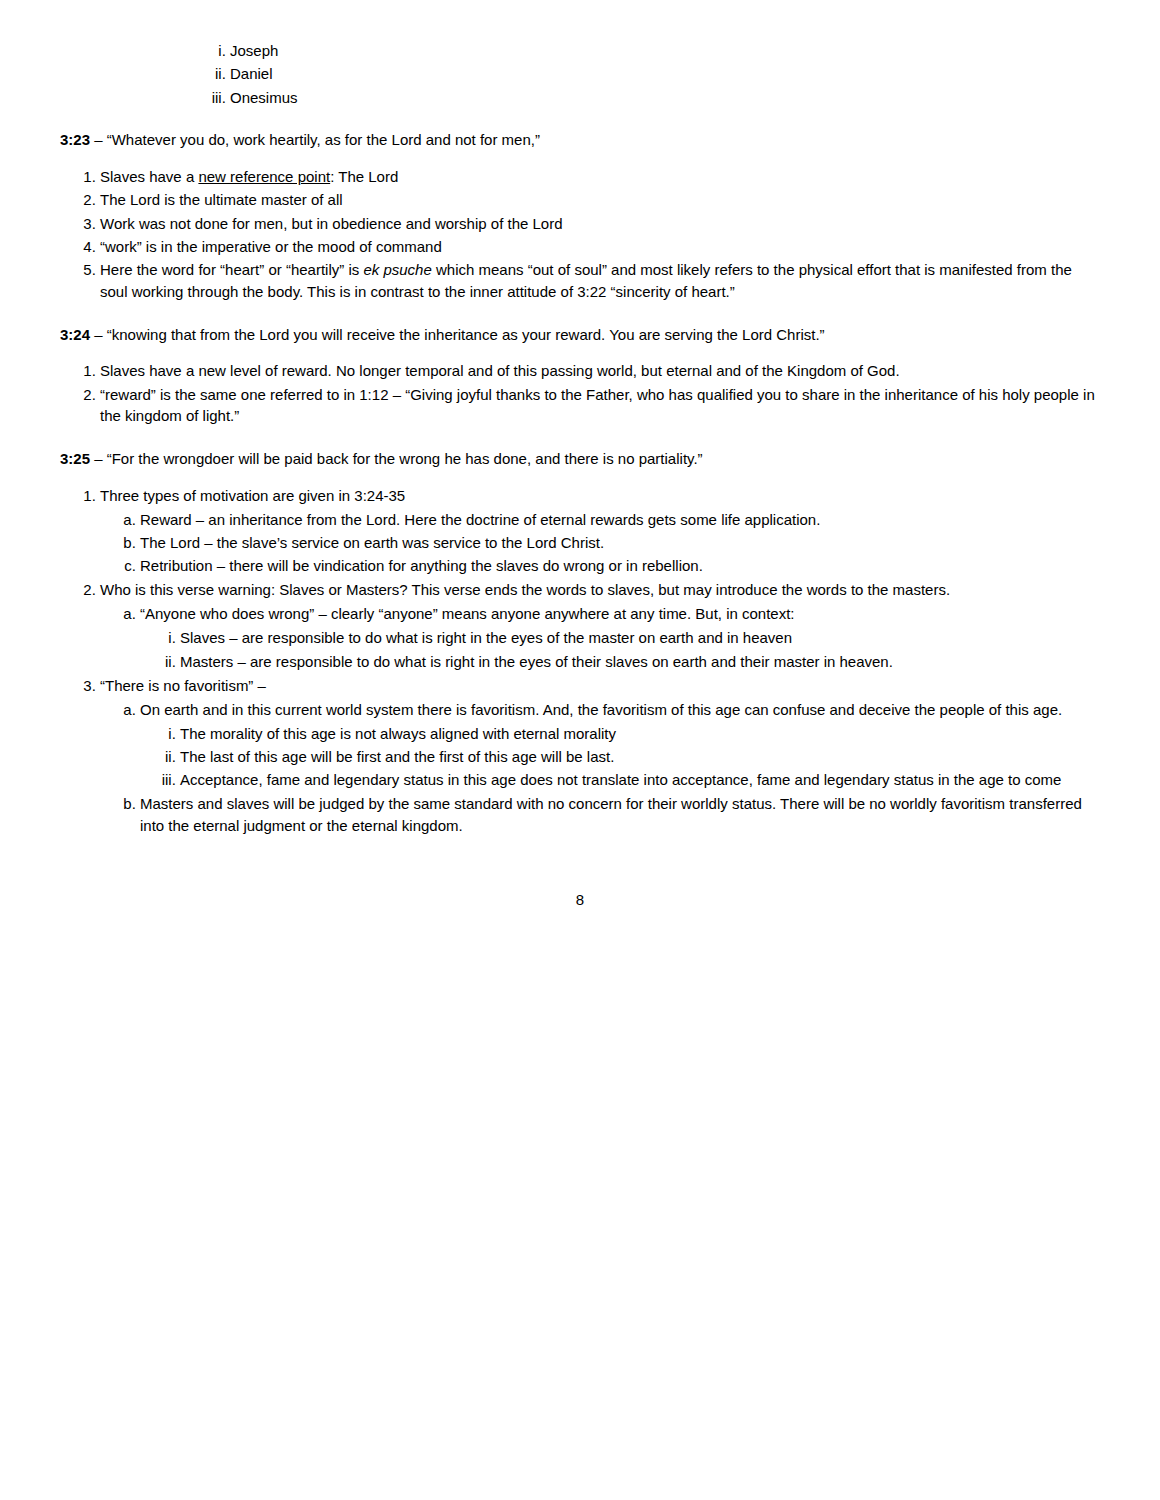Joseph
Daniel
Onesimus
3:23 – “Whatever you do, work heartily, as for the Lord and not for men,”
Slaves have a new reference point: The Lord
The Lord is the ultimate master of all
Work was not done for men, but in obedience and worship of the Lord
“work” is in the imperative or the mood of command
Here the word for “heart” or “heartily” is ek psuche which means “out of soul” and most likely refers to the physical effort that is manifested from the soul working through the body. This is in contrast to the inner attitude of 3:22 “sincerity of heart.”
3:24 – “knowing that from the Lord you will receive the inheritance as your reward. You are serving the Lord Christ.”
Slaves have a new level of reward. No longer temporal and of this passing world, but eternal and of the Kingdom of God.
“reward” is the same one referred to in 1:12 – “Giving joyful thanks to the Father, who has qualified you to share in the inheritance of his holy people in the kingdom of light.”
3:25 – “For the wrongdoer will be paid back for the wrong he has done, and there is no partiality.”
Three types of motivation are given in 3:24-35
Reward – an inheritance from the Lord. Here the doctrine of eternal rewards gets some life application.
The Lord – the slave’s service on earth was service to the Lord Christ.
Retribution – there will be vindication for anything the slaves do wrong or in rebellion.
Who is this verse warning: Slaves or Masters? This verse ends the words to slaves, but may introduce the words to the masters.
“Anyone who does wrong” – clearly “anyone” means anyone anywhere at any time. But, in context:
Slaves – are responsible to do what is right in the eyes of the master on earth and in heaven
Masters – are responsible to do what is right in the eyes of their slaves on earth and their master in heaven.
“There is no favoritism” –
On earth and in this current world system there is favoritism. And, the favoritism of this age can confuse and deceive the people of this age.
The morality of this age is not always aligned with eternal morality
The last of this age will be first and the first of this age will be last.
Acceptance, fame and legendary status in this age does not translate into acceptance, fame and legendary status in the age to come
Masters and slaves will be judged by the same standard with no concern for their worldly status. There will be no worldly favoritism transferred into the eternal judgment or the eternal kingdom.
8